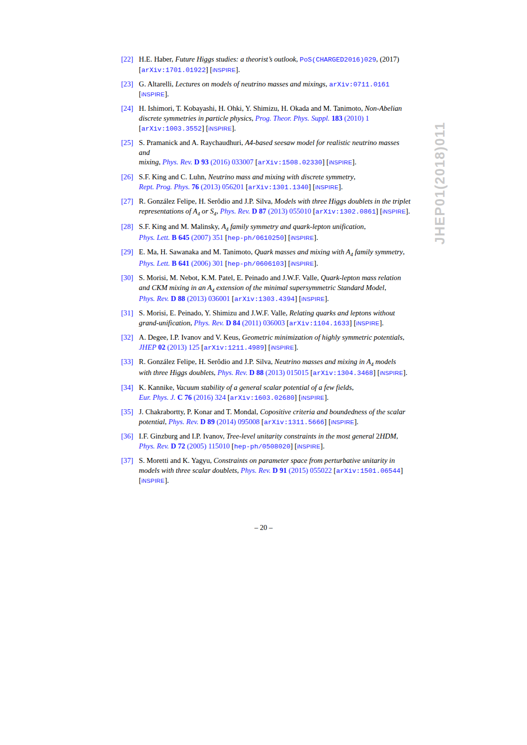JHEP01(2018)011
H.E. Haber, Future Higgs studies: a theorist’s outlook, PoS(CHARGED2016)029, (2017) [arXiv:1701.01922] [iNSPIRE].
G. Altarelli, Lectures on models of neutrino masses and mixings, arXiv:0711.0161 [iNSPIRE].
H. Ishimori, T. Kobayashi, H. Ohki, Y. Shimizu, H. Okada and M. Tanimoto, Non-Abelian discrete symmetries in particle physics, Prog. Theor. Phys. Suppl. 183 (2010) 1 [arXiv:1003.3552] [iNSPIRE].
S. Pramanick and A. Raychaudhuri, A4-based seesaw model for realistic neutrino masses and mixing, Phys. Rev. D 93 (2016) 033007 [arXiv:1508.02330] [iNSPIRE].
S.F. King and C. Luhn, Neutrino mass and mixing with discrete symmetry, Rept. Prog. Phys. 76 (2013) 056201 [arXiv:1301.1340] [iNSPIRE].
R. González Felipe, H. Serôdio and J.P. Silva, Models with three Higgs doublets in the triplet representations of A4 or S4, Phys. Rev. D 87 (2013) 055010 [arXiv:1302.0861] [iNSPIRE].
S.F. King and M. Malinsky, A4 family symmetry and quark-lepton unification, Phys. Lett. B 645 (2007) 351 [hep-ph/0610250] [iNSPIRE].
E. Ma, H. Sawanaka and M. Tanimoto, Quark masses and mixing with A4 family symmetry, Phys. Lett. B 641 (2006) 301 [hep-ph/0606103] [iNSPIRE].
S. Morisi, M. Nebot, K.M. Patel, E. Peinado and J.W.F. Valle, Quark-lepton mass relation and CKM mixing in an A4 extension of the minimal supersymmetric Standard Model, Phys. Rev. D 88 (2013) 036001 [arXiv:1303.4394] [iNSPIRE].
S. Morisi, E. Peinado, Y. Shimizu and J.W.F. Valle, Relating quarks and leptons without grand-unification, Phys. Rev. D 84 (2011) 036003 [arXiv:1104.1633] [iNSPIRE].
A. Degee, I.P. Ivanov and V. Keus, Geometric minimization of highly symmetric potentials, JHEP 02 (2013) 125 [arXiv:1211.4989] [iNSPIRE].
R. González Felipe, H. Serôdio and J.P. Silva, Neutrino masses and mixing in A4 models with three Higgs doublets, Phys. Rev. D 88 (2013) 015015 [arXiv:1304.3468] [iNSPIRE].
K. Kannike, Vacuum stability of a general scalar potential of a few fields, Eur. Phys. J. C 76 (2016) 324 [arXiv:1603.02680] [iNSPIRE].
J. Chakrabortty, P. Konar and T. Mondal, Copositive criteria and boundedness of the scalar potential, Phys. Rev. D 89 (2014) 095008 [arXiv:1311.5666] [iNSPIRE].
I.F. Ginzburg and I.P. Ivanov, Tree-level unitarity constraints in the most general 2HDM, Phys. Rev. D 72 (2005) 115010 [hep-ph/0508020] [iNSPIRE].
S. Moretti and K. Yagyu, Constraints on parameter space from perturbative unitarity in models with three scalar doublets, Phys. Rev. D 91 (2015) 055022 [arXiv:1501.06544] [iNSPIRE].
– 20 –